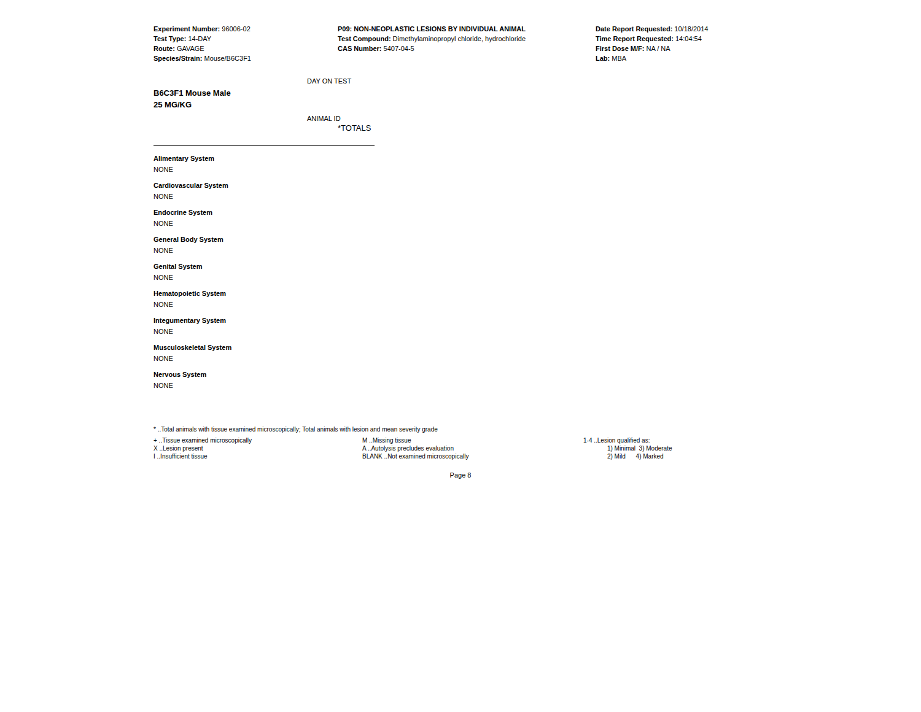| Experiment Number: 96006-02 Test Type: 14-DAY Route: GAVAGE Species/Strain: Mouse/B6C3F1 | P09: NON-NEOPLASTIC LESIONS BY INDIVIDUAL ANIMAL Test Compound: Dimethylaminopropyl chloride, hydrochloride CAS Number: 5407-04-5 | Date Report Requested: 10/18/2014 Time Report Requested: 14:04:54 First Dose M/F: NA / NA Lab: MBA |
DAY ON TEST
B6C3F1 Mouse Male
25 MG/KG
ANIMAL ID
*TOTALS
Alimentary System
NONE
Cardiovascular System
NONE
Endocrine System
NONE
General Body System
NONE
Genital System
NONE
Hematopoietic System
NONE
Integumentary System
NONE
Musculoskeletal System
NONE
Nervous System
NONE
* ..Total animals with tissue examined microscopically; Total animals with lesion and mean severity grade
| + ..Tissue examined microscopically | M ..Missing tissue | 1-4 ..Lesion qualified as: |
| X ..Lesion present | A ..Autolysis precludes evaluation | 1) Minimal 3) Moderate |
| I ..Insufficient tissue | BLANK ..Not examined microscopically | 2) Mild 4) Marked |
Page 8